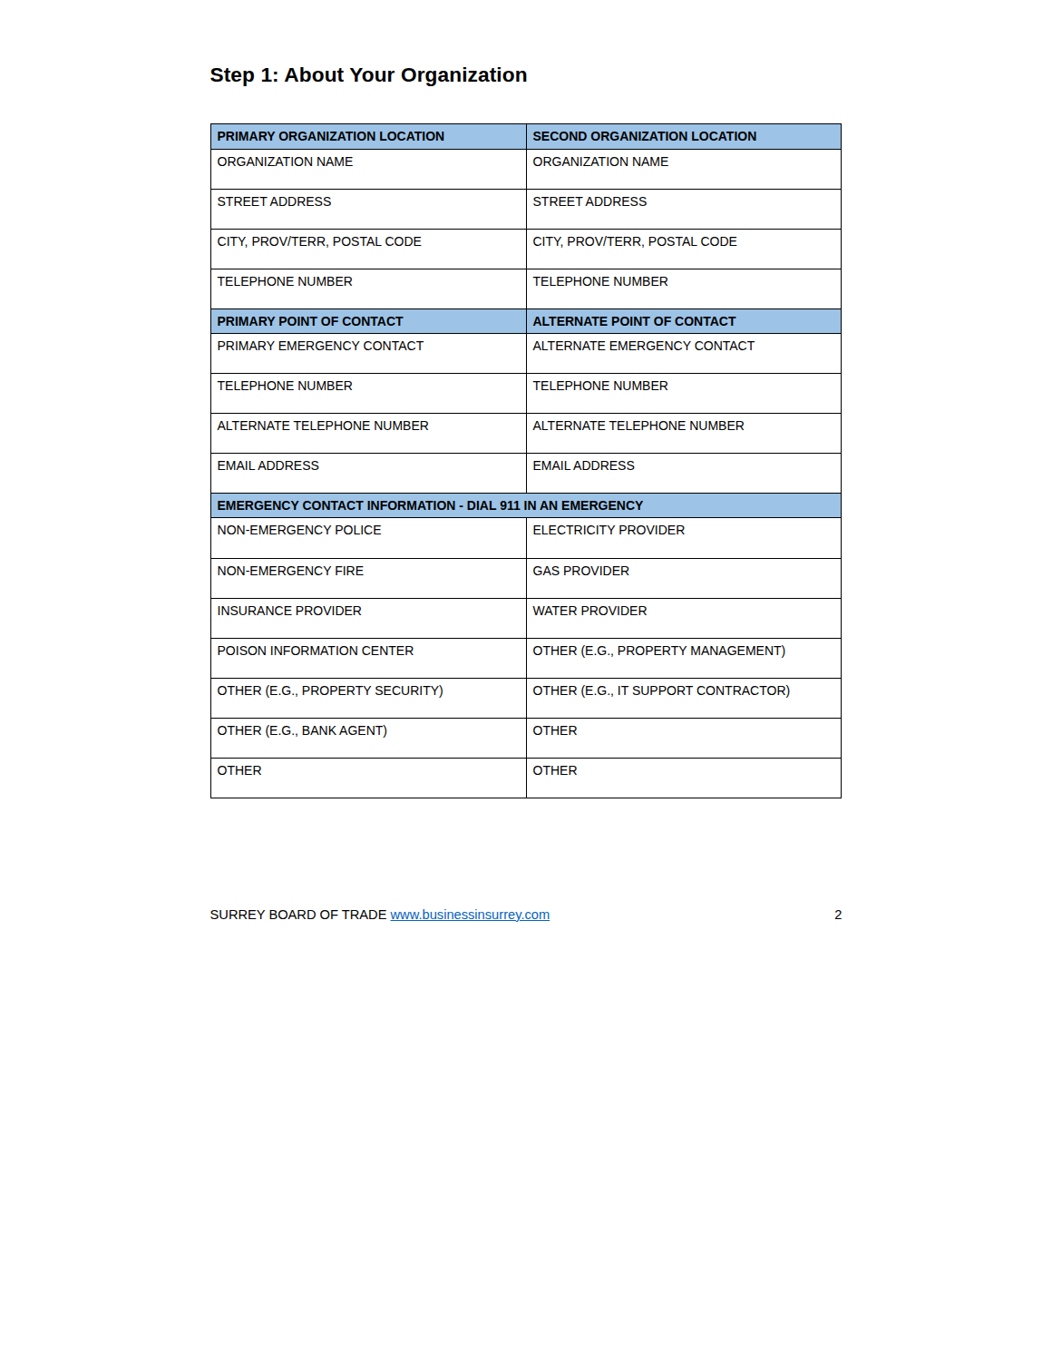Step 1: About Your Organization
| PRIMARY ORGANIZATION LOCATION | SECOND ORGANIZATION LOCATION |
| --- | --- |
| ORGANIZATION NAME | ORGANIZATION NAME |
| STREET ADDRESS | STREET ADDRESS |
| CITY, PROV/TERR, POSTAL CODE | CITY, PROV/TERR, POSTAL CODE |
| TELEPHONE NUMBER | TELEPHONE NUMBER |
| PRIMARY POINT OF CONTACT | ALTERNATE POINT OF CONTACT |
| PRIMARY EMERGENCY CONTACT | ALTERNATE EMERGENCY CONTACT |
| TELEPHONE NUMBER | TELEPHONE NUMBER |
| ALTERNATE TELEPHONE NUMBER | ALTERNATE TELEPHONE NUMBER |
| EMAIL ADDRESS | EMAIL ADDRESS |
| EMERGENCY CONTACT INFORMATION - DIAL 911 IN AN EMERGENCY |
| NON-EMERGENCY POLICE | ELECTRICITY PROVIDER |
| NON-EMERGENCY FIRE | GAS PROVIDER |
| INSURANCE PROVIDER | WATER PROVIDER |
| POISON INFORMATION CENTER | OTHER (E.G., PROPERTY MANAGEMENT) |
| OTHER (E.G., PROPERTY SECURITY) | OTHER (E.G., IT SUPPORT CONTRACTOR) |
| OTHER (E.G., BANK AGENT) | OTHER |
| OTHER | OTHER |
SURREY BOARD OF TRADE www.businessinsurrey.com 2